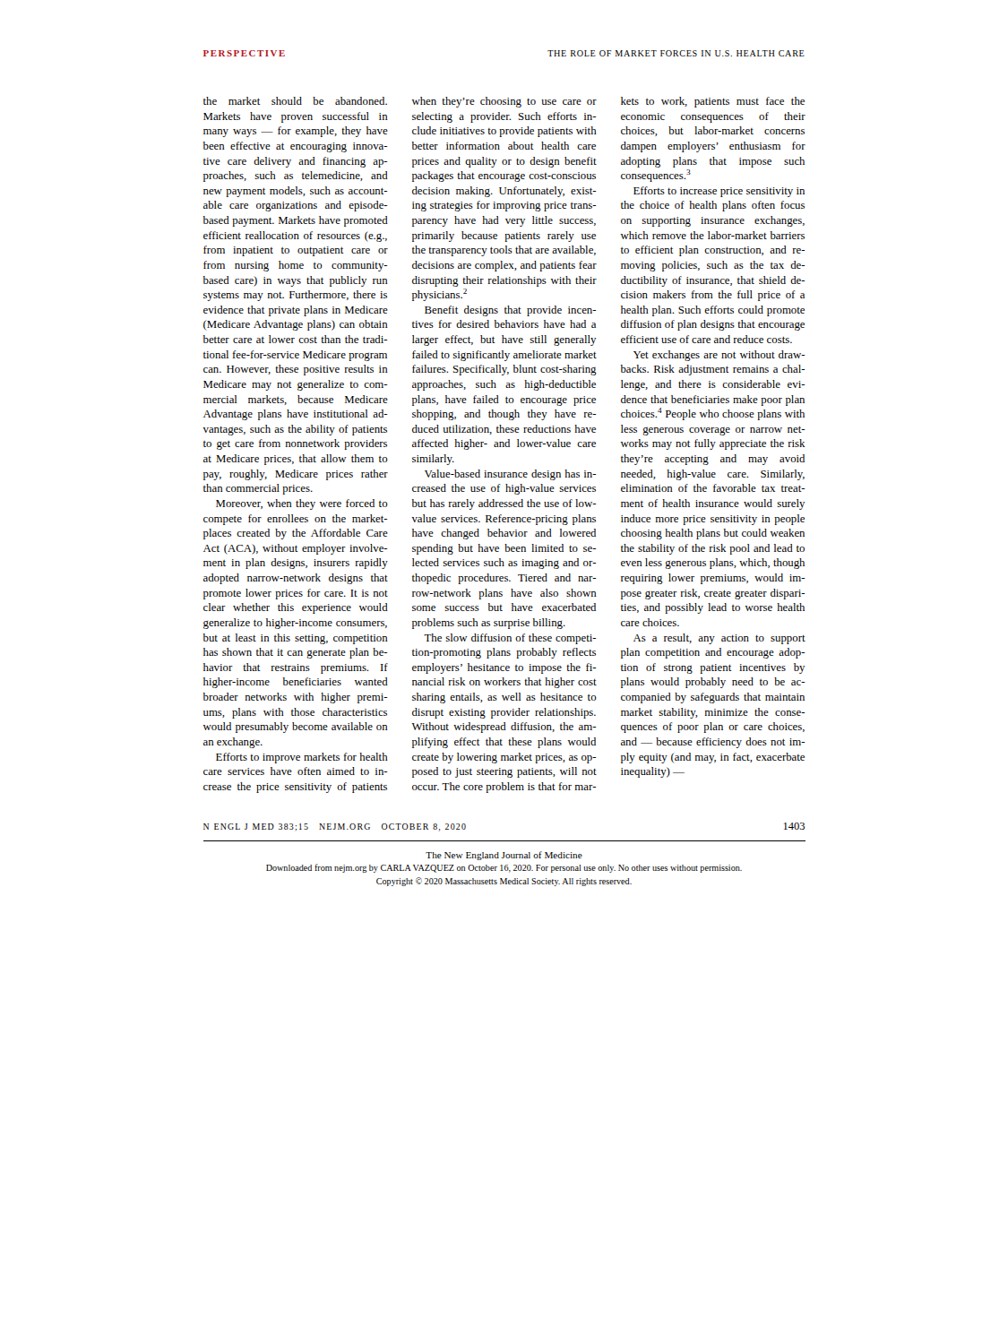Perspective
The Role of Market Forces in U.S. Health Care
the market should be abandoned. Markets have proven successful in many ways — for example, they have been effective at encouraging innovative care delivery and financing approaches, such as telemedicine, and new payment models, such as accountable care organizations and episode-based payment. Markets have promoted efficient reallocation of resources (e.g., from inpatient to outpatient care or from nursing home to community-based care) in ways that publicly run systems may not. Furthermore, there is evidence that private plans in Medicare (Medicare Advantage plans) can obtain better care at lower cost than the traditional fee-for-service Medicare program can. However, these positive results in Medicare may not generalize to commercial markets, because Medicare Advantage plans have institutional advantages, such as the ability of patients to get care from nonnetwork providers at Medicare prices, that allow them to pay, roughly, Medicare prices rather than commercial prices.
Moreover, when they were forced to compete for enrollees on the marketplaces created by the Affordable Care Act (ACA), without employer involvement in plan designs, insurers rapidly adopted narrow-network designs that promote lower prices for care. It is not clear whether this experience would generalize to higher-income consumers, but at least in this setting, competition has shown that it can generate plan behavior that restrains premiums. If higher-income beneficiaries wanted broader networks with higher premiums, plans with those characteristics would presumably become available on an exchange.
Efforts to improve markets for health care services have often aimed to increase the price sensitivity of patients when they’re choosing to use care or selecting a provider. Such efforts include initiatives to provide patients with better information about health care prices and quality or to design benefit packages that encourage cost-conscious decision making. Unfortunately, existing strategies for improving price transparency have had very little success, primarily because patients rarely use the transparency tools that are available, decisions are complex, and patients fear disrupting their relationships with their physicians.2
Benefit designs that provide incentives for desired behaviors have had a larger effect, but have still generally failed to significantly ameliorate market failures. Specifically, blunt cost-sharing approaches, such as high-deductible plans, have failed to encourage price shopping, and though they have reduced utilization, these reductions have affected higher- and lower-value care similarly.
Value-based insurance design has increased the use of high-value services but has rarely addressed the use of low-value services. Reference-pricing plans have changed behavior and lowered spending but have been limited to selected services such as imaging and orthopedic procedures. Tiered and narrow-network plans have also shown some success but have exacerbated problems such as surprise billing.
The slow diffusion of these competition-promoting plans probably reflects employers’ hesitance to impose the financial risk on workers that higher cost sharing entails, as well as hesitance to disrupt existing provider relationships. Without widespread diffusion, the amplifying effect that these plans would create by lowering market prices, as opposed to just steering patients, will not occur. The core problem is that for markets to work, patients must face the economic consequences of their choices, but labor-market concerns dampen employers’ enthusiasm for adopting plans that impose such consequences.3
Efforts to increase price sensitivity in the choice of health plans often focus on supporting insurance exchanges, which remove the labor-market barriers to efficient plan construction, and removing policies, such as the tax deductibility of insurance, that shield decision makers from the full price of a health plan. Such efforts could promote diffusion of plan designs that encourage efficient use of care and reduce costs.
Yet exchanges are not without drawbacks. Risk adjustment remains a challenge, and there is considerable evidence that beneficiaries make poor plan choices.4 People who choose plans with less generous coverage or narrow networks may not fully appreciate the risk they’re accepting and may avoid needed, high-value care. Similarly, elimination of the favorable tax treatment of health insurance would surely induce more price sensitivity in people choosing health plans but could weaken the stability of the risk pool and lead to even less generous plans, which, though requiring lower premiums, would impose greater risk, create greater disparities, and possibly lead to worse health care choices.
As a result, any action to support plan competition and encourage adoption of strong patient incentives by plans would probably need to be accompanied by safeguards that maintain market stability, minimize the consequences of poor plan or care choices, and — because efficiency does not imply equity (and may, in fact, exacerbate inequality) —
n engl j med 383;15 nejm.org October 8, 2020 1403
The New England Journal of Medicine
Downloaded from nejm.org by CARLA VAZQUEZ on October 16, 2020. For personal use only. No other uses without permission.
Copyright © 2020 Massachusetts Medical Society. All rights reserved.